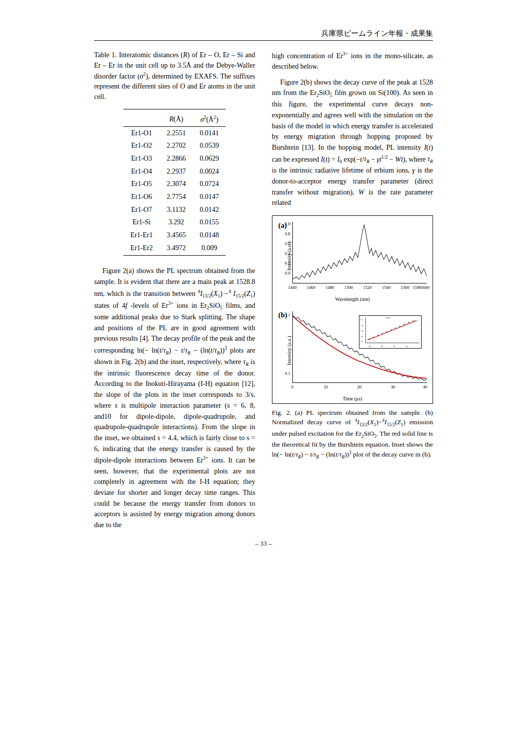兵庫県ビームライン年報・成果集
Table 1. Interatomic distances (R) of Er – O, Er – Si and Er – Er in the unit cell up to 3.5Å and the Debye-Waller disorder factor (σ2), determined by EXAFS. The suffixes represent the different sites of O and Er atoms in the unit cell.
| | R (Å) | σ 2 (Å 2 ) |
| --- | --- | --- |
| Er1-O1 | 2.2551 | 0.0141 |
| Er1-O2 | 2.2702 | 0.0539 |
| Er1-O3 | 2.2866 | 0.0629 |
| Er1-O4 | 2.2937 | 0.0024 |
| Er1-O5 | 2.3074 | 0.0724 |
| Er1-O6 | 2.7754 | 0.0147 |
| Er1-O7 | 3.1132 | 0.0142 |
| Er1-Si | 3.292 | 0.0155 |
| Er1-Er1 | 3.4565 | 0.0148 |
| Er1-Er2 | 3.4972 | 0.009 |
Figure 2(a) shows the PL spectrum obtained from the sample. It is evident that there are a main peak at 1528.8 nm, which is the transition between 4I13/2(X1) −4 I15/2(Z1) states of 4f -levels of Er3+ ions in Er2SiO5 films, and some additional peaks due to Stark splitting. The shape and positions of the PL are in good agreement with previous results [4]. The decay profile of the peak and the corresponding ln(− ln(t/τR) − t/τR − (ln(t/τR))3 plots are shown in Fig. 2(b) and the inset, respectively, where τR is the intrinsic fluorescence decay time of the donor. According to the Inokuti-Hirayama (I-H) equation [12], the slope of the plots in the inset corresponds to 3/s, where s is multipole interaction parameter (s = 6, 8, and10 for dipole-dipole, dipole-quadrupole, and quadrupole-quadrupole interactions). From the slope in the inset, we obtained s = 4.4, which is fairly close to s = 6, indicating that the energy transfer is caused by the dipole-dipole interactions between Er3+ ions. It can be seen, however, that the experimental plots are not completely in agreement with the I-H equation; they deviate for shorter and longer decay time ranges. This could be because the energy transfer from donors to acceptors is assisted by energy migration among donors due to the
high concentration of Er3+ ions in the mono-silicate, as described below.
Figure 2(b) shows the decay curve of the peak at 1528 nm from the Er2SiO5 film grown on Si(100). As seen in this figure, the experimental curve decays non-exponentially and agrees well with the simulation on the basis of the model in which energy transfer is accelerated by energy migration through hopping proposed by Burshtein [13]. In the hopping model, PL intensity I(t) can be expressed I(t) = I0 exp(−t/τR − γt1/2 − Wt), where τR is the intrinsic radiative lifetime of erbium ions, γ is the donor-to-acceptor energy transfer parameter (direct transfer without migration), W is the rate parameter related
(a)
Intensity (a.u.)
1.0 0.8 0.6 0.4 0.2 0.0
1440 1460 1480 1500 1520 1540 1560 1580 1600
Wavelength (nm)
(b)
Intensity (a.u.)
1 0.1
0.5 -1.0 -2.0 -3.0 -3.5 -24 -20 -16 -14 ln(t/τ₀)³
0 10 20 30 40
Time (μs)
Fig. 2. (a) PL spectrum obtained from the sample. (b) Normalized decay curve of 4I13/2(X1)−4I15/2(Z1) emission under pulsed excitation for the Er2SiO5. The red solid line is the theoretical fit by the Burshtein equation. Inset shows the ln(− ln(t/τR) − t/τR − (ln(t/τR))3 plot of the decay curve in (b).
– 33 –